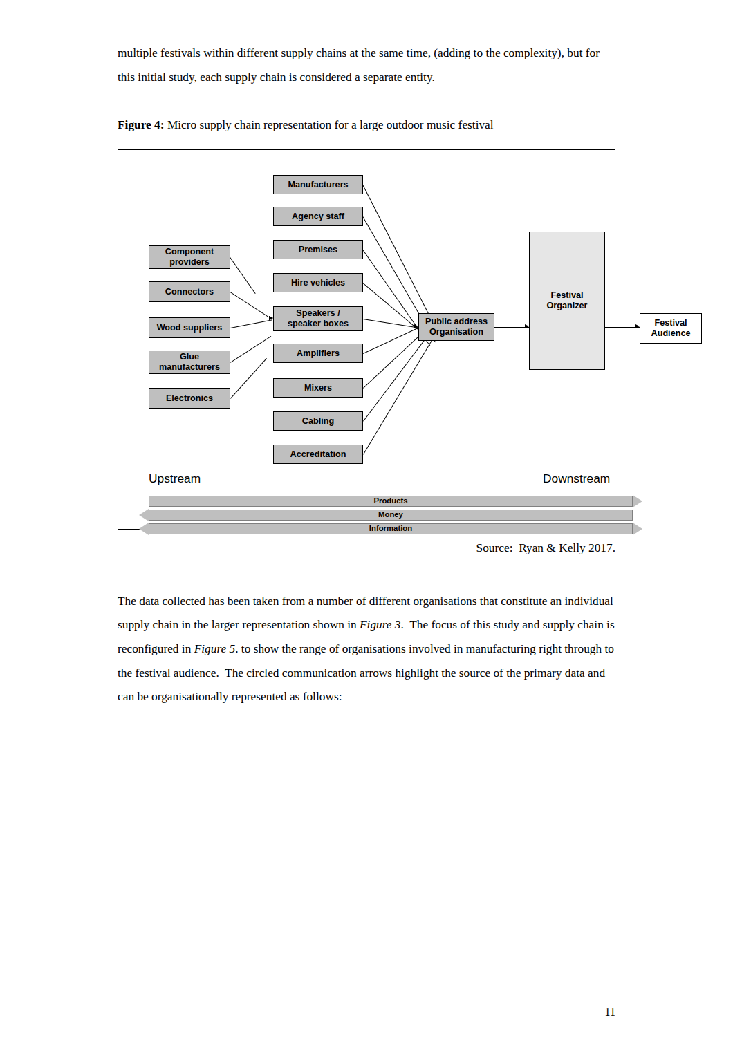multiple festivals within different supply chains at the same time, (adding to the complexity), but for this initial study, each supply chain is considered a separate entity.
Figure 4: Micro supply chain representation for a large outdoor music festival
Component
providers
Connectors
Wood suppliers
Glue
manufacturers
Electronics
Manufacturers
Agency staff
Premises
Hire vehicles
Speakers /
speaker boxes
Amplifiers
Mixers
Cabling
Accreditation
Public address
Organisation
Festival
Organizer
Festival
Audience
Upstream
Downstream
Products
Money
Information
Source: Ryan & Kelly 2017.
The data collected has been taken from a number of different organisations that constitute an individual supply chain in the larger representation shown in Figure 3. The focus of this study and supply chain is reconfigured in Figure 5. to show the range of organisations involved in manufacturing right through to the festival audience. The circled communication arrows highlight the source of the primary data and can be organisationally represented as follows:
11